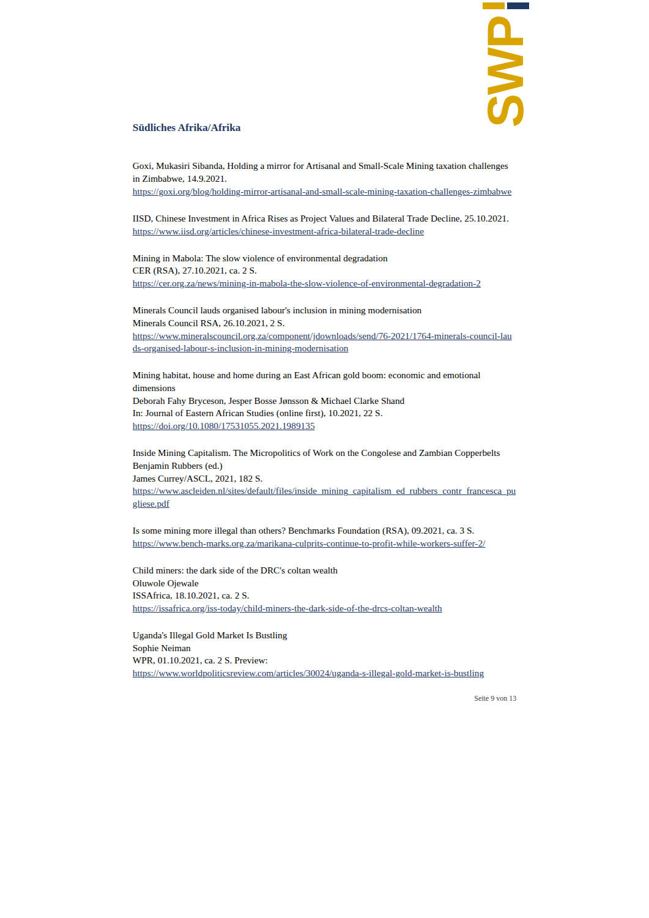SWP
Südliches Afrika/Afrika
Goxi, Mukasiri Sibanda, Holding a mirror for Artisanal and Small-Scale Mining taxation challenges in Zimbabwe, 14.9.2021.
https://goxi.org/blog/holding-mirror-artisanal-and-small-scale-mining-taxation-challenges-zimbabwe
IISD, Chinese Investment in Africa Rises as Project Values and Bilateral Trade Decline, 25.10.2021.
https://www.iisd.org/articles/chinese-investment-africa-bilateral-trade-decline
Mining in Mabola: The slow violence of environmental degradation
CER (RSA), 27.10.2021, ca. 2 S.
https://cer.org.za/news/mining-in-mabola-the-slow-violence-of-environmental-degradation-2
Minerals Council lauds organised labour's inclusion in mining modernisation
Minerals Council RSA, 26.10.2021, 2 S.
https://www.mineralscouncil.org.za/component/jdownloads/send/76-2021/1764-minerals-council-lauds-organised-labour-s-inclusion-in-mining-modernisation
Mining habitat, house and home during an East African gold boom: economic and emotional dimensions
Deborah Fahy Bryceson, Jesper Bosse Jønsson & Michael Clarke Shand
In: Journal of Eastern African Studies (online first), 10.2021, 22 S.
https://doi.org/10.1080/17531055.2021.1989135
Inside Mining Capitalism. The Micropolitics of Work on the Congolese and Zambian Copperbelts
Benjamin Rubbers (ed.)
James Currey/ASCL, 2021, 182 S.
https://www.ascleiden.nl/sites/default/files/inside_mining_capitalism_ed_rubbers_contr_francesca_pugliese.pdf
Is some mining more illegal than others? Benchmarks Foundation (RSA), 09.2021, ca. 3 S.
https://www.bench-marks.org.za/marikana-culprits-continue-to-profit-while-workers-suffer-2/
Child miners: the dark side of the DRC's coltan wealth
Oluwole Ojewale
ISSAfrica, 18.10.2021, ca. 2 S.
https://issafrica.org/iss-today/child-miners-the-dark-side-of-the-drcs-coltan-wealth
Uganda's Illegal Gold Market Is Bustling
Sophie Neiman
WPR, 01.10.2021, ca. 2 S. Preview:
https://www.worldpoliticsreview.com/articles/30024/uganda-s-illegal-gold-market-is-bustling
Seite 9 von 13